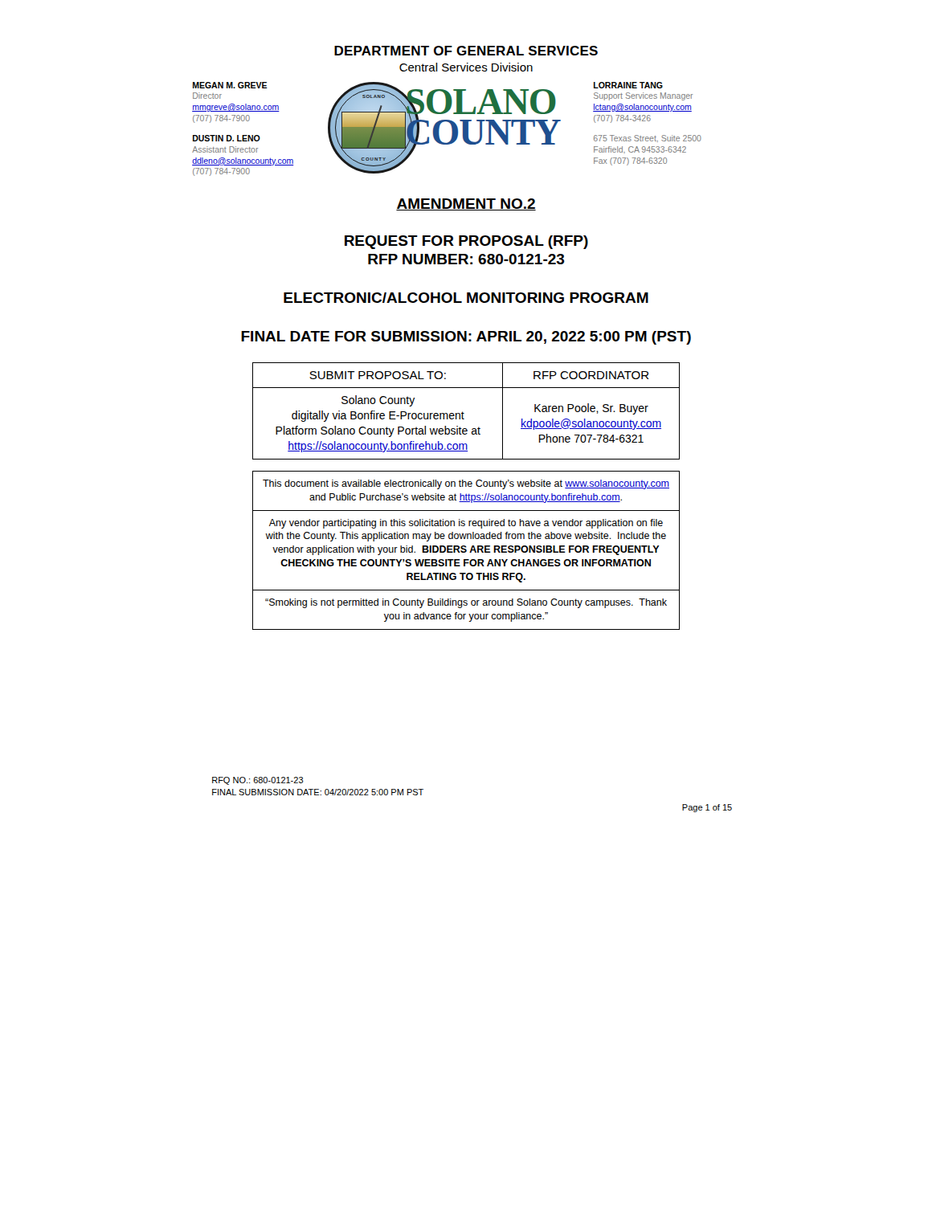DEPARTMENT OF GENERAL SERVICES
Central Services Division
| MEGAN M. GREVE Director mmgreve@solano.com (707) 784-7900 DUSTIN D. LENO Assistant Director ddleno@solanocounty.com (707) 784-7900 | SOLANO COUNTY SOLANO COUNTY | LORRAINE TANG Support Services Manager lctang@solanocounty.com (707) 784-3426 675 Texas Street, Suite 2500 Fairfield, CA 94533-6342 Fax (707) 784-6320 |
AMENDMENT NO.2
REQUEST FOR PROPOSAL (RFP)
RFP NUMBER: 680-0121-23
ELECTRONIC/ALCOHOL MONITORING PROGRAM
FINAL DATE FOR SUBMISSION: APRIL 20, 2022 5:00 PM (PST)
| SUBMIT PROPOSAL TO: | RFP COORDINATOR |
| --- | --- |
| Solano County digitally via Bonfire E-Procurement Platform Solano County Portal website at https://solanocounty.bonfirehub.com | Karen Poole, Sr. Buyer kdpoole@solanocounty.com Phone 707-784-6321 |
| This document is available electronically on the County’s website at www.solanocounty.com and Public Purchase’s website at https://solanocounty.bonfirehub.com . |
| Any vendor participating in this solicitation is required to have a vendor application on file with the County. This application may be downloaded from the above website. Include the vendor application with your bid. BIDDERS ARE RESPONSIBLE FOR FREQUENTLY CHECKING THE COUNTY’S WEBSITE FOR ANY CHANGES OR INFORMATION RELATING TO THIS RFQ. |
| “Smoking is not permitted in County Buildings or around Solano County campuses. Thank you in advance for your compliance.” |
RFQ NO.: 680-0121-23
FINAL SUBMISSION DATE: 04/20/2022 5:00 PM PST
Page 1 of 15